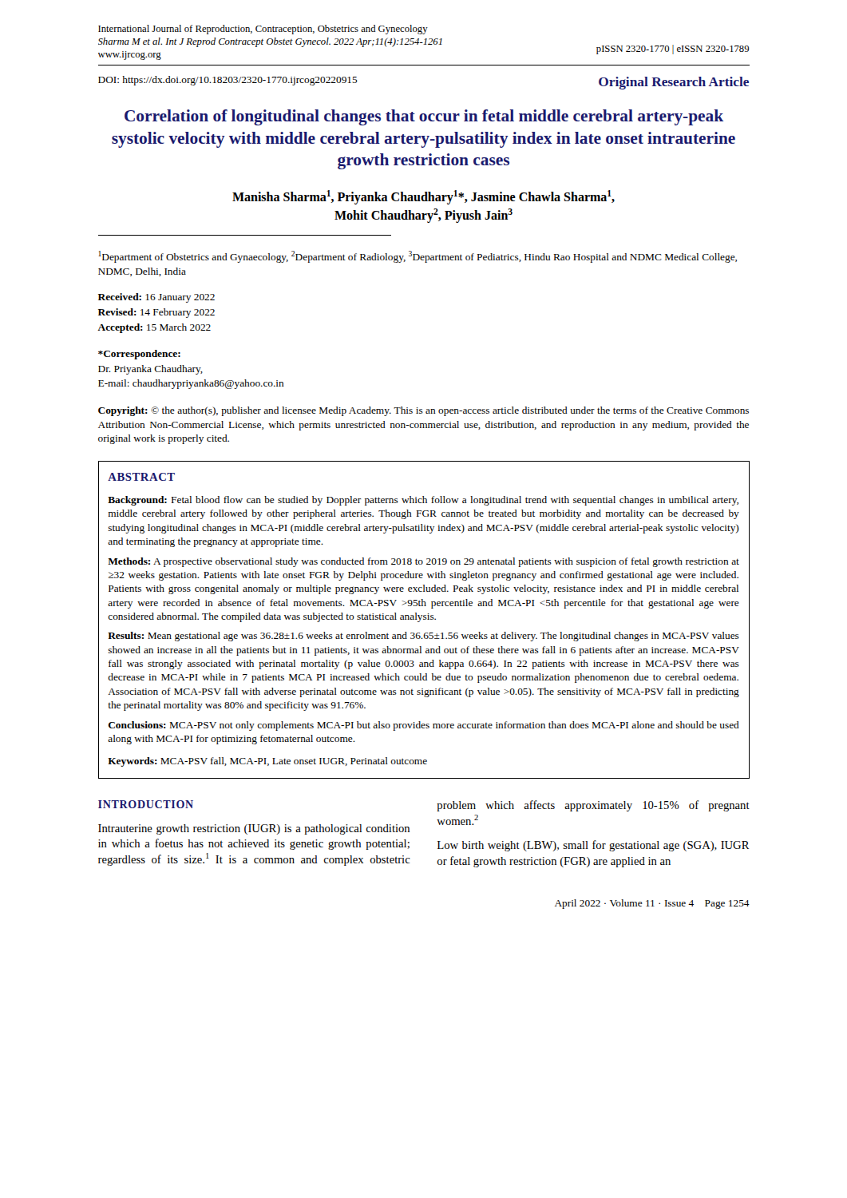International Journal of Reproduction, Contraception, Obstetrics and Gynecology
Sharma M et al. Int J Reprod Contracept Obstet Gynecol. 2022 Apr;11(4):1254-1261
www.ijrcog.org
pISSN 2320-1770 | eISSN 2320-1789
DOI: https://dx.doi.org/10.18203/2320-1770.ijrcog20220915
Original Research Article
Correlation of longitudinal changes that occur in fetal middle cerebral artery-peak systolic velocity with middle cerebral artery-pulsatility index in late onset intrauterine growth restriction cases
Manisha Sharma1, Priyanka Chaudhary1*, Jasmine Chawla Sharma1,
Mohit Chaudhary2, Piyush Jain3
1Department of Obstetrics and Gynaecology, 2Department of Radiology, 3Department of Pediatrics, Hindu Rao Hospital and NDMC Medical College, NDMC, Delhi, India
Received: 16 January 2022
Revised: 14 February 2022
Accepted: 15 March 2022
*Correspondence:
Dr. Priyanka Chaudhary,
E-mail: chaudharypriyanka86@yahoo.co.in
Copyright: © the author(s), publisher and licensee Medip Academy. This is an open-access article distributed under the terms of the Creative Commons Attribution Non-Commercial License, which permits unrestricted non-commercial use, distribution, and reproduction in any medium, provided the original work is properly cited.
ABSTRACT
Background: Fetal blood flow can be studied by Doppler patterns which follow a longitudinal trend with sequential changes in umbilical artery, middle cerebral artery followed by other peripheral arteries. Though FGR cannot be treated but morbidity and mortality can be decreased by studying longitudinal changes in MCA-PI (middle cerebral artery-pulsatility index) and MCA-PSV (middle cerebral arterial-peak systolic velocity) and terminating the pregnancy at appropriate time.
Methods: A prospective observational study was conducted from 2018 to 2019 on 29 antenatal patients with suspicion of fetal growth restriction at ≥32 weeks gestation. Patients with late onset FGR by Delphi procedure with singleton pregnancy and confirmed gestational age were included. Patients with gross congenital anomaly or multiple pregnancy were excluded. Peak systolic velocity, resistance index and PI in middle cerebral artery were recorded in absence of fetal movements. MCA-PSV >95th percentile and MCA-PI <5th percentile for that gestational age were considered abnormal. The compiled data was subjected to statistical analysis.
Results: Mean gestational age was 36.28±1.6 weeks at enrolment and 36.65±1.56 weeks at delivery. The longitudinal changes in MCA-PSV values showed an increase in all the patients but in 11 patients, it was abnormal and out of these there was fall in 6 patients after an increase. MCA-PSV fall was strongly associated with perinatal mortality (p value 0.0003 and kappa 0.664). In 22 patients with increase in MCA-PSV there was decrease in MCA-PI while in 7 patients MCA PI increased which could be due to pseudo normalization phenomenon due to cerebral oedema. Association of MCA-PSV fall with adverse perinatal outcome was not significant (p value >0.05). The sensitivity of MCA-PSV fall in predicting the perinatal mortality was 80% and specificity was 91.76%.
Conclusions: MCA-PSV not only complements MCA-PI but also provides more accurate information than does MCA-PI alone and should be used along with MCA-PI for optimizing fetomaternal outcome.
Keywords: MCA-PSV fall, MCA-PI, Late onset IUGR, Perinatal outcome
INTRODUCTION
Intrauterine growth restriction (IUGR) is a pathological condition in which a foetus has not achieved its genetic growth potential; regardless of its size.1 It is a common and complex obstetric problem which affects approximately 10-15% of pregnant women.2
Low birth weight (LBW), small for gestational age (SGA), IUGR or fetal growth restriction (FGR) are applied in an
April 2022 · Volume 11 · Issue 4 Page 1254